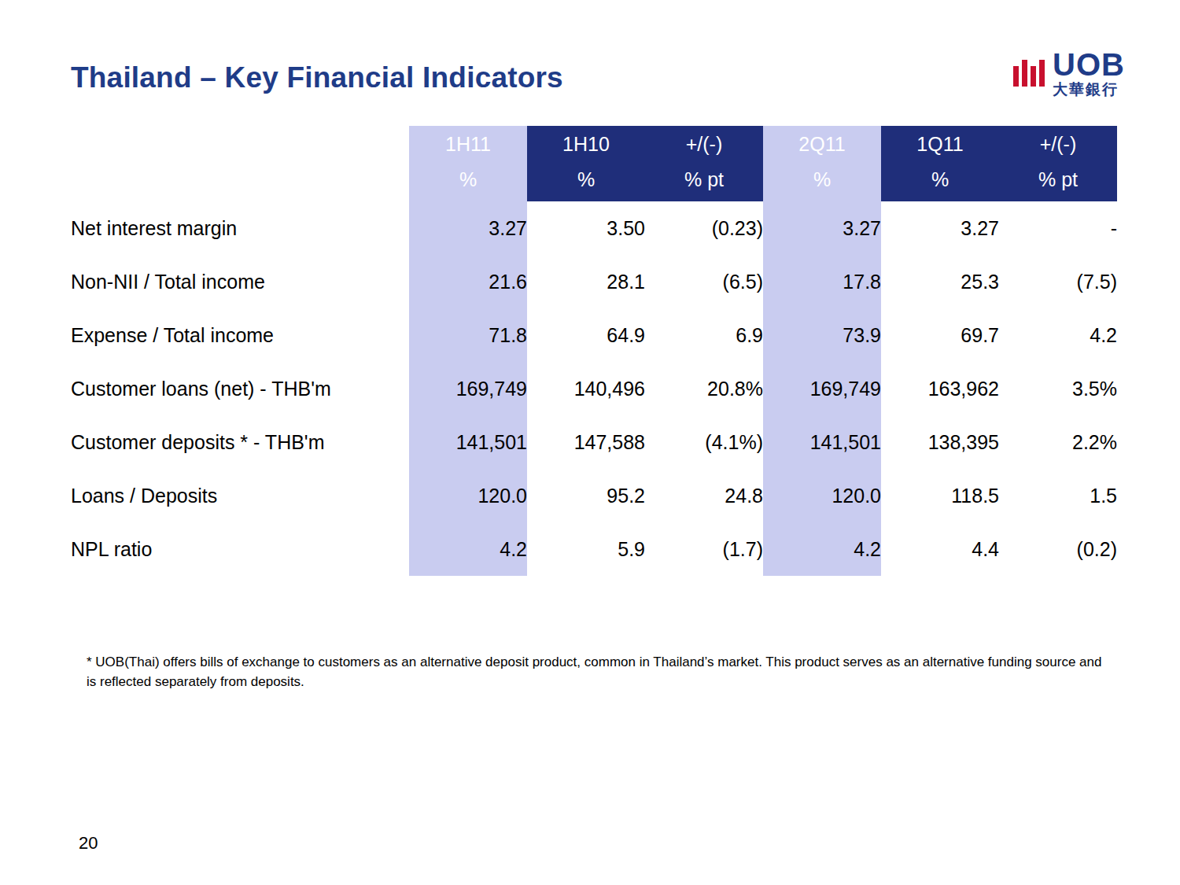Thailand – Key Financial Indicators
UOB
大華銀行
| | 1H11 | 1H10 | +/(-) | 2Q11 | 1Q11 | +/(-) |
| --- | --- | --- | --- | --- | --- | --- |
| | % | % | % pt | % | % | % pt |
| Net interest margin | 3.27 | 3.50 | (0.23) | 3.27 | 3.27 | - |
| Non-NII / Total income | 21.6 | 28.1 | (6.5) | 17.8 | 25.3 | (7.5) |
| Expense / Total income | 71.8 | 64.9 | 6.9 | 73.9 | 69.7 | 4.2 |
| Customer loans (net) - THB'm | 169,749 | 140,496 | 20.8% | 169,749 | 163,962 | 3.5% |
| Customer deposits * - THB'm | 141,501 | 147,588 | (4.1%) | 141,501 | 138,395 | 2.2% |
| Loans / Deposits | 120.0 | 95.2 | 24.8 | 120.0 | 118.5 | 1.5 |
| NPL ratio | 4.2 | 5.9 | (1.7) | 4.2 | 4.4 | (0.2) |
* UOB(Thai) offers bills of exchange to customers as an alternative deposit product, common in Thailand’s market. This product serves as an alternative funding source and is reflected separately from deposits.
20